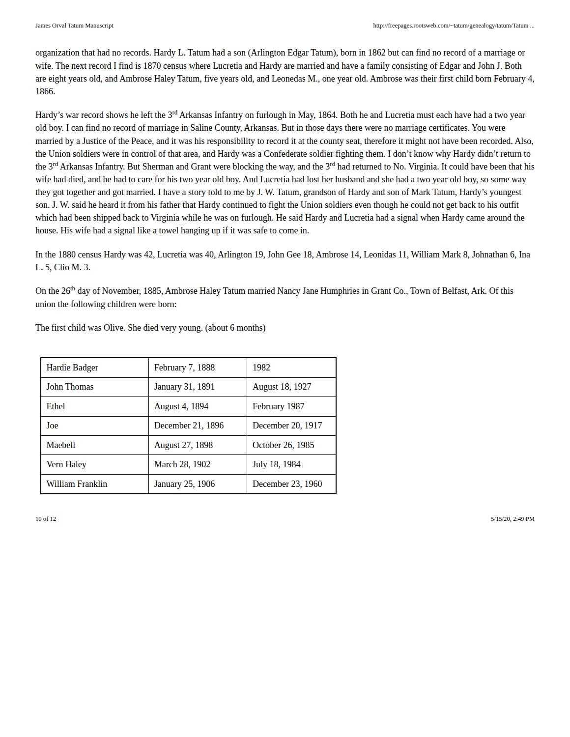James Orval Tatum Manuscript
http://freepages.rootsweb.com/~tatum/genealogy/tatum/Tatum ...
organization that had no records. Hardy L. Tatum had a son (Arlington Edgar Tatum), born in 1862 but can find no record of a marriage or wife. The next record I find is 1870 census where Lucretia and Hardy are married and have a family consisting of Edgar and John J. Both are eight years old, and Ambrose Haley Tatum, five years old, and Leonedas M., one year old. Ambrose was their first child born February 4, 1866.
Hardy’s war record shows he left the 3rd Arkansas Infantry on furlough in May, 1864. Both he and Lucretia must each have had a two year old boy. I can find no record of marriage in Saline County, Arkansas. But in those days there were no marriage certificates. You were married by a Justice of the Peace, and it was his responsibility to record it at the county seat, therefore it might not have been recorded. Also, the Union soldiers were in control of that area, and Hardy was a Confederate soldier fighting them. I don’t know why Hardy didn’t return to the 3rd Arkansas Infantry. But Sherman and Grant were blocking the way, and the 3rd had returned to No. Virginia. It could have been that his wife had died, and he had to care for his two year old boy. And Lucretia had lost her husband and she had a two year old boy, so some way they got together and got married. I have a story told to me by J. W. Tatum, grandson of Hardy and son of Mark Tatum, Hardy’s youngest son. J. W. said he heard it from his father that Hardy continued to fight the Union soldiers even though he could not get back to his outfit which had been shipped back to Virginia while he was on furlough. He said Hardy and Lucretia had a signal when Hardy came around the house. His wife had a signal like a towel hanging up if it was safe to come in.
In the 1880 census Hardy was 42, Lucretia was 40, Arlington 19, John Gee 18, Ambrose 14, Leonidas 11, William Mark 8, Johnathan 6, Ina L. 5, Clio M. 3.
On the 26th day of November, 1885, Ambrose Haley Tatum married Nancy Jane Humphries in Grant Co., Town of Belfast, Ark. Of this union the following children were born:
The first child was Olive. She died very young. (about 6 months)
| Hardie Badger | February 7, 1888 | 1982 |
| John Thomas | January 31, 1891 | August 18, 1927 |
| Ethel | August 4, 1894 | February 1987 |
| Joe | December 21, 1896 | December 20, 1917 |
| Maebell | August 27, 1898 | October 26, 1985 |
| Vern Haley | March 28, 1902 | July 18, 1984 |
| William Franklin | January 25, 1906 | December 23, 1960 |
10 of 12
5/15/20, 2:49 PM